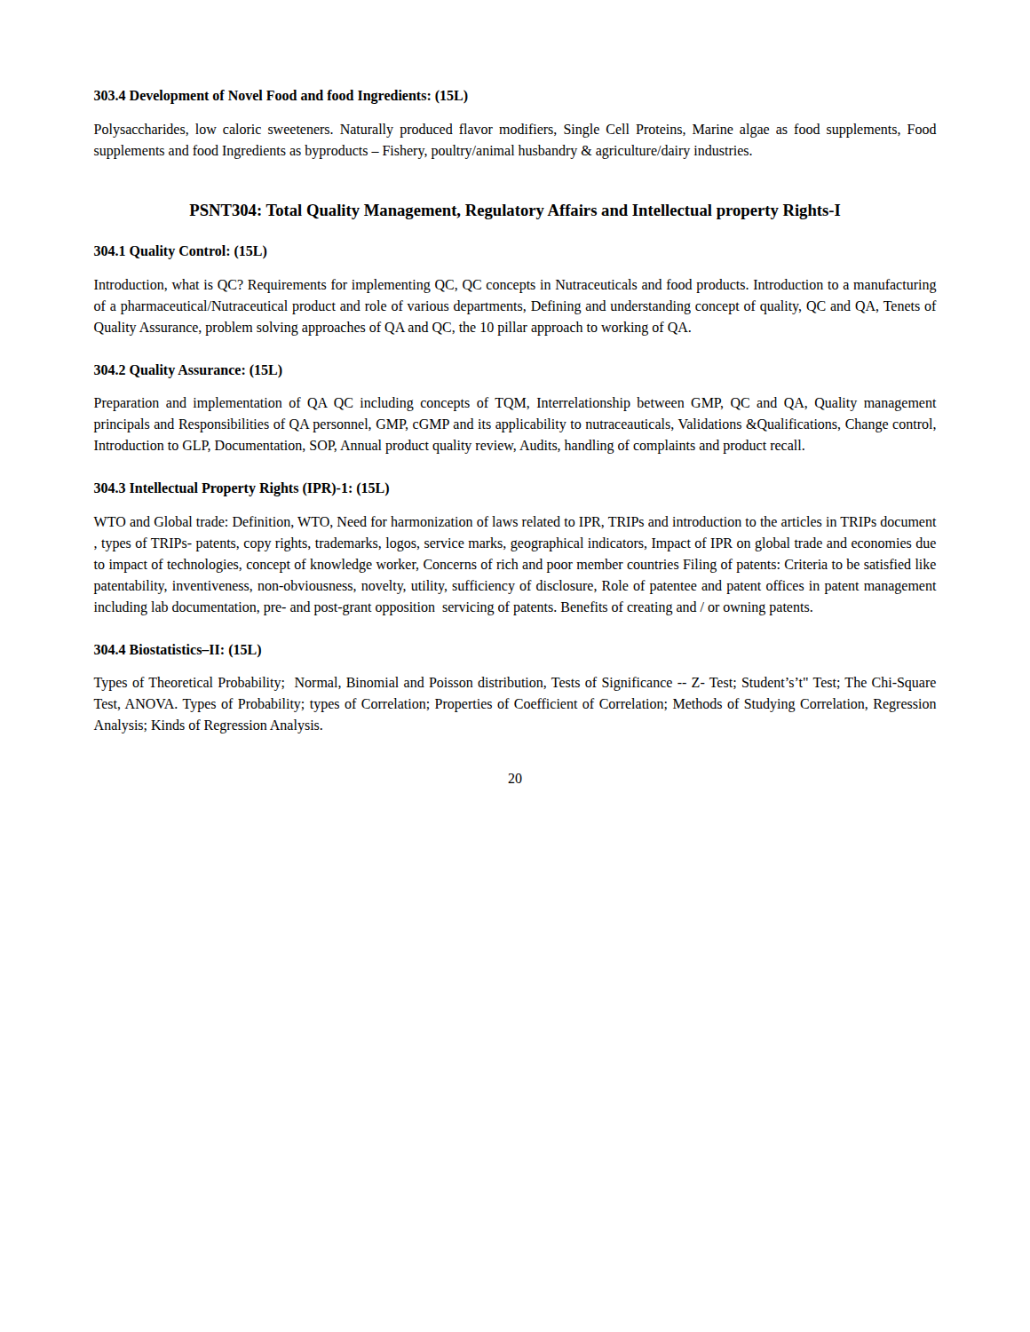303.4 Development of Novel Food and food Ingredients: (15L)
Polysaccharides, low caloric sweeteners. Naturally produced flavor modifiers, Single Cell Proteins, Marine algae as food supplements, Food supplements and food Ingredients as byproducts – Fishery, poultry/animal husbandry & agriculture/dairy industries.
PSNT304: Total Quality Management, Regulatory Affairs and Intellectual property Rights-I
304.1 Quality Control: (15L)
Introduction, what is QC? Requirements for implementing QC, QC concepts in Nutraceuticals and food products. Introduction to a manufacturing of a pharmaceutical/Nutraceutical product and role of various departments, Defining and understanding concept of quality, QC and QA, Tenets of Quality Assurance, problem solving approaches of QA and QC, the 10 pillar approach to working of QA.
304.2 Quality Assurance: (15L)
Preparation and implementation of QA QC including concepts of TQM, Interrelationship between GMP, QC and QA, Quality management principals and Responsibilities of QA personnel, GMP, cGMP and its applicability to nutraceauticals, Validations &Qualifications, Change control, Introduction to GLP, Documentation, SOP, Annual product quality review, Audits, handling of complaints and product recall.
304.3 Intellectual Property Rights (IPR)-1: (15L)
WTO and Global trade: Definition, WTO, Need for harmonization of laws related to IPR, TRIPs and introduction to the articles in TRIPs document , types of TRIPs- patents, copy rights, trademarks, logos, service marks, geographical indicators, Impact of IPR on global trade and economies due to impact of technologies, concept of knowledge worker, Concerns of rich and poor member countries Filing of patents: Criteria to be satisfied like patentability, inventiveness, non-obviousness, novelty, utility, sufficiency of disclosure, Role of patentee and patent offices in patent management including lab documentation, pre- and post-grant opposition servicing of patents. Benefits of creating and / or owning patents.
304.4 Biostatistics–II: (15L)
Types of Theoretical Probability; Normal, Binomial and Poisson distribution, Tests of Significance -- Z- Test; Student’s’t" Test; The Chi-Square Test, ANOVA. Types of Probability; types of Correlation; Properties of Coefficient of Correlation; Methods of Studying Correlation, Regression Analysis; Kinds of Regression Analysis.
20